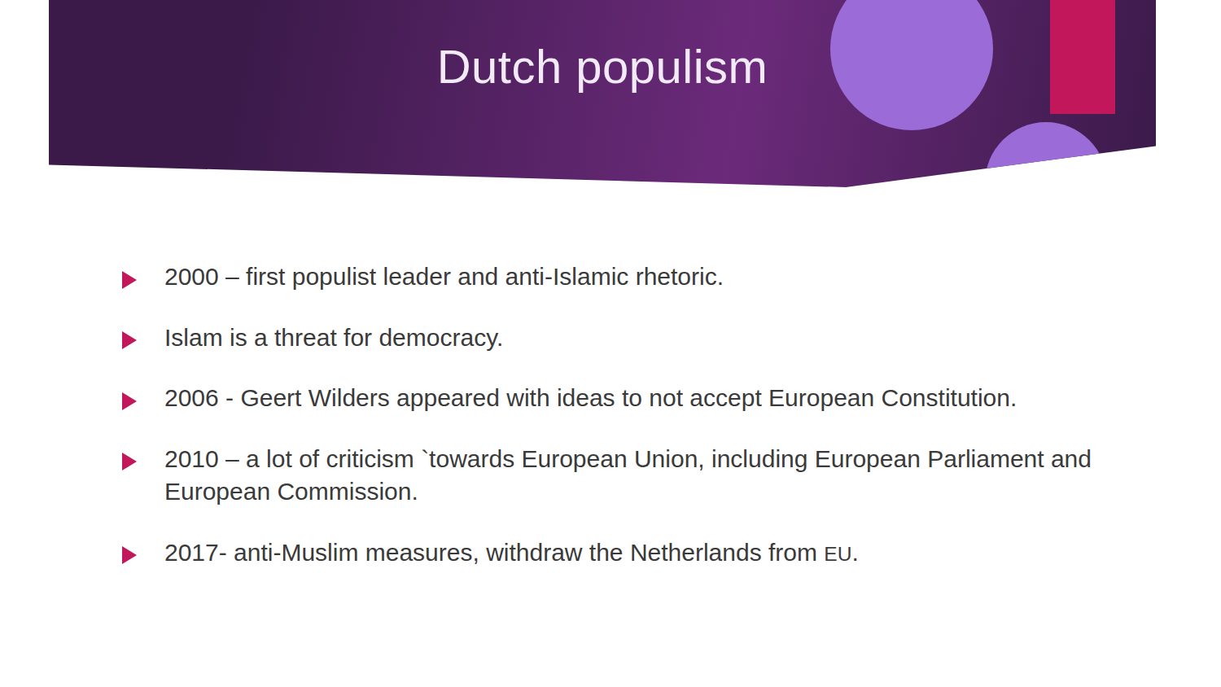Dutch populism
2000 – first populist leader and anti-Islamic rhetoric.
Islam is a threat for democracy.
2006 - Geert Wilders appeared with ideas to not accept European Constitution.
2010 – a lot of criticism `towards European Union, including European Parliament and European Commission.
2017- anti-Muslim measures, withdraw the Netherlands from EU.